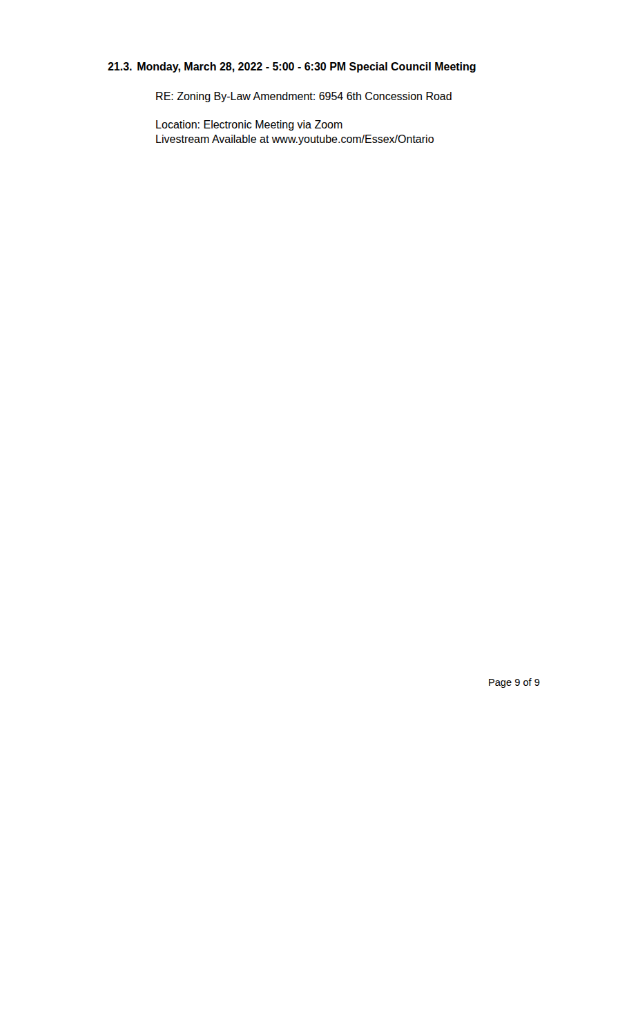21.3.
Monday, March 28, 2022 - 5:00 - 6:30 PM Special Council Meeting
RE: Zoning By-Law Amendment: 6954 6th Concession Road
Location: Electronic Meeting via Zoom
Livestream Available at www.youtube.com/Essex/Ontario
Page 9 of 9